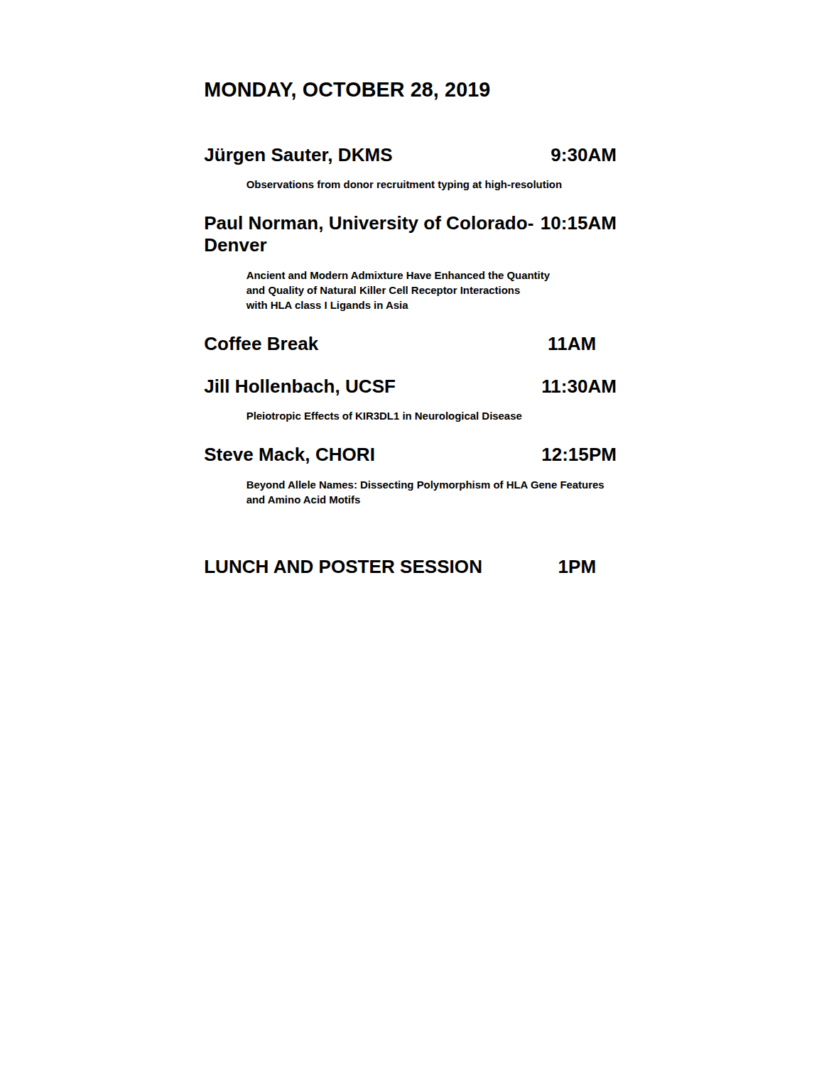MONDAY, OCTOBER 28, 2019
Jürgen Sauter, DKMS 9:30AM
Observations from donor recruitment typing at high-resolution
Paul Norman, University of Colorado-Denver 10:15AM
Ancient and Modern Admixture Have Enhanced the Quantity
and Quality of Natural Killer Cell Receptor Interactions
with HLA class I Ligands in Asia
Coffee Break 11AM
Jill Hollenbach, UCSF 11:30AM
Pleiotropic Effects of KIR3DL1 in Neurological Disease
Steve Mack, CHORI 12:15PM
Beyond Allele Names: Dissecting Polymorphism of HLA Gene Features
and Amino Acid Motifs
LUNCH AND POSTER SESSION 1PM